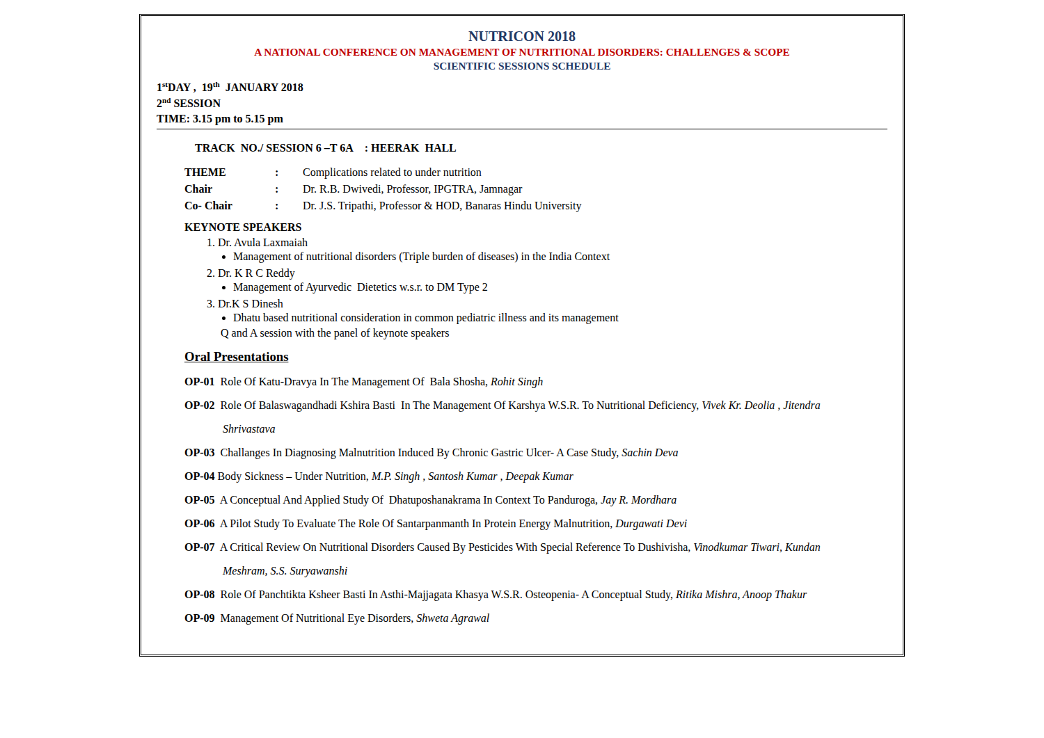NUTRICON 2018
A NATIONAL CONFERENCE ON MANAGEMENT OF NUTRITIONAL DISORDERS: CHALLENGES & SCOPE
SCIENTIFIC SESSIONS SCHEDULE
1stDAY , 19th JANUARY 2018
2nd SESSION
TIME: 3.15 pm to 5.15 pm
TRACK NO./ SESSION 6 –T 6A : HEERAK HALL
| THEME | : | Complications related to under nutrition |
| Chair | : | Dr. R.B. Dwivedi, Professor, IPGTRA, Jamnagar |
| Co- Chair | : | Dr. J.S. Tripathi, Professor & HOD, Banaras Hindu University |
KEYNOTE SPEAKERS
Dr. Avula Laxmaiah
Management of nutritional disorders (Triple burden of diseases) in the India Context
Dr. K R C Reddy
Management of Ayurvedic Dietetics w.s.r. to DM Type 2
Dr.K S Dinesh
Dhatu based nutritional consideration in common pediatric illness and its management
Q and A session with the panel of keynote speakers
Oral Presentations
OP-01 Role Of Katu-Dravya In The Management Of Bala Shosha, Rohit Singh
OP-02 Role Of Balaswagandhadi Kshira Basti In The Management Of Karshya W.S.R. To Nutritional Deficiency, Vivek Kr. Deolia , Jitendra
Shrivastava
OP-03 Challanges In Diagnosing Malnutrition Induced By Chronic Gastric Ulcer- A Case Study, Sachin Deva
OP-04 Body Sickness – Under Nutrition, M.P. Singh , Santosh Kumar , Deepak Kumar
OP-05 A Conceptual And Applied Study Of Dhatuposhanakrama In Context To Panduroga, Jay R. Mordhara
OP-06 A Pilot Study To Evaluate The Role Of Santarpanmanth In Protein Energy Malnutrition, Durgawati Devi
OP-07 A Critical Review On Nutritional Disorders Caused By Pesticides With Special Reference To Dushivisha, Vinodkumar Tiwari, Kundan
Meshram, S.S. Suryawanshi
OP-08 Role Of Panchtikta Ksheer Basti In Asthi-Majjagata Khasya W.S.R. Osteopenia- A Conceptual Study, Ritika Mishra, Anoop Thakur
OP-09 Management Of Nutritional Eye Disorders, Shweta Agrawal